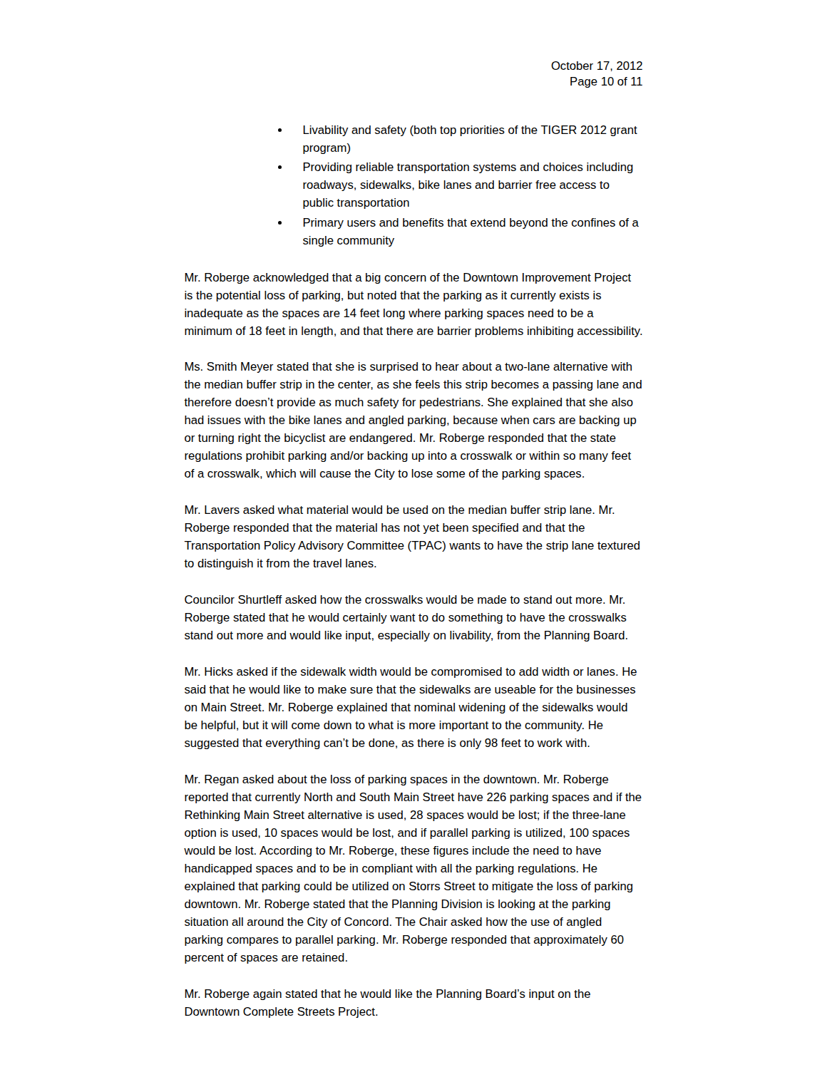October 17, 2012 Page 10 of 11
Livability and safety (both top priorities of the TIGER 2012 grant program)
Providing reliable transportation systems and choices including roadways, sidewalks, bike lanes and barrier free access to public transportation
Primary users and benefits that extend beyond the confines of a single community
Mr. Roberge acknowledged that a big concern of the Downtown Improvement Project is the potential loss of parking, but noted that the parking as it currently exists is inadequate as the spaces are 14 feet long where parking spaces need to be a minimum of 18 feet in length, and that there are barrier problems inhibiting accessibility.
Ms. Smith Meyer stated that she is surprised to hear about a two-lane alternative with the median buffer strip in the center, as she feels this strip becomes a passing lane and therefore doesn’t provide as much safety for pedestrians. She explained that she also had issues with the bike lanes and angled parking, because when cars are backing up or turning right the bicyclist are endangered. Mr. Roberge responded that the state regulations prohibit parking and/or backing up into a crosswalk or within so many feet of a crosswalk, which will cause the City to lose some of the parking spaces.
Mr. Lavers asked what material would be used on the median buffer strip lane. Mr. Roberge responded that the material has not yet been specified and that the Transportation Policy Advisory Committee (TPAC) wants to have the strip lane textured to distinguish it from the travel lanes.
Councilor Shurtleff asked how the crosswalks would be made to stand out more. Mr. Roberge stated that he would certainly want to do something to have the crosswalks stand out more and would like input, especially on livability, from the Planning Board.
Mr. Hicks asked if the sidewalk width would be compromised to add width or lanes. He said that he would like to make sure that the sidewalks are useable for the businesses on Main Street. Mr. Roberge explained that nominal widening of the sidewalks would be helpful, but it will come down to what is more important to the community. He suggested that everything can’t be done, as there is only 98 feet to work with.
Mr. Regan asked about the loss of parking spaces in the downtown. Mr. Roberge reported that currently North and South Main Street have 226 parking spaces and if the Rethinking Main Street alternative is used, 28 spaces would be lost; if the three-lane option is used, 10 spaces would be lost, and if parallel parking is utilized, 100 spaces would be lost. According to Mr. Roberge, these figures include the need to have handicapped spaces and to be in compliant with all the parking regulations. He explained that parking could be utilized on Storrs Street to mitigate the loss of parking downtown. Mr. Roberge stated that the Planning Division is looking at the parking situation all around the City of Concord. The Chair asked how the use of angled parking compares to parallel parking. Mr. Roberge responded that approximately 60 percent of spaces are retained.
Mr. Roberge again stated that he would like the Planning Board’s input on the Downtown Complete Streets Project.